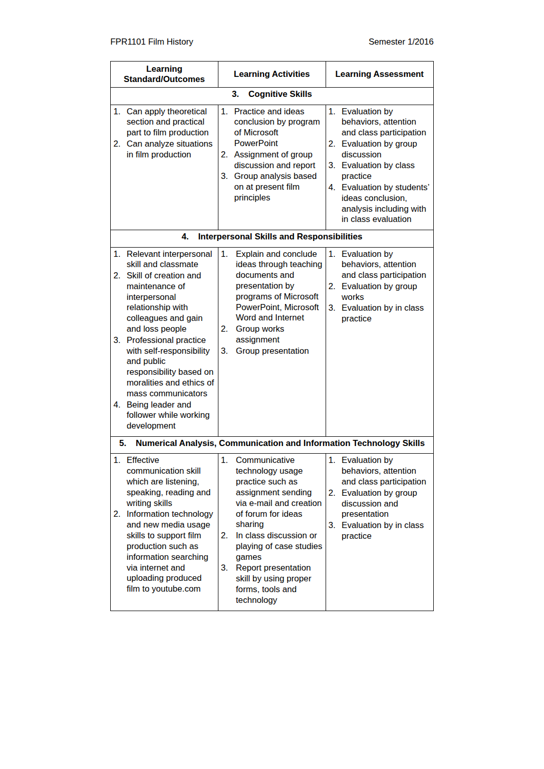FPR1101 Film History
Semester 1/2016
| Learning Standard/Outcomes | Learning Activities | Learning Assessment |
| --- | --- | --- |
| 3. Cognitive Skills |
| 1. Can apply theoretical section and practical part to film production 2. Can analyze situations in film production | 1. Practice and ideas conclusion by program of Microsoft PowerPoint 2. Assignment of group discussion and report 3. Group analysis based on at present film principles | 1. Evaluation by behaviors, attention and class participation 2. Evaluation by group discussion 3. Evaluation by class practice 4. Evaluation by students’ ideas conclusion, analysis including with in class evaluation |
| 4. Interpersonal Skills and Responsibilities |
| 1. Relevant interpersonal skill and classmate 2. Skill of creation and maintenance of interpersonal relationship with colleagues and gain and loss people 3. Professional practice with self-responsibility and public responsibility based on moralities and ethics of mass communicators 4. Being leader and follower while working development | 1. Explain and conclude ideas through teaching documents and presentation by programs of Microsoft PowerPoint, Microsoft Word and Internet 2. Group works assignment 3. Group presentation | 1. Evaluation by behaviors, attention and class participation 2. Evaluation by group works 3. Evaluation by in class practice |
| 5. Numerical Analysis, Communication and Information Technology Skills |
| 1. Effective communication skill which are listening, speaking, reading and writing skills 2. Information technology and new media usage skills to support film production such as information searching via internet and uploading produced film to youtube.com | 1. Communicative technology usage practice such as assignment sending via e-mail and creation of forum for ideas sharing 2. In class discussion or playing of case studies games 3. Report presentation skill by using proper forms, tools and technology | 1. Evaluation by behaviors, attention and class participation 2. Evaluation by group discussion and presentation 3. Evaluation by in class practice |